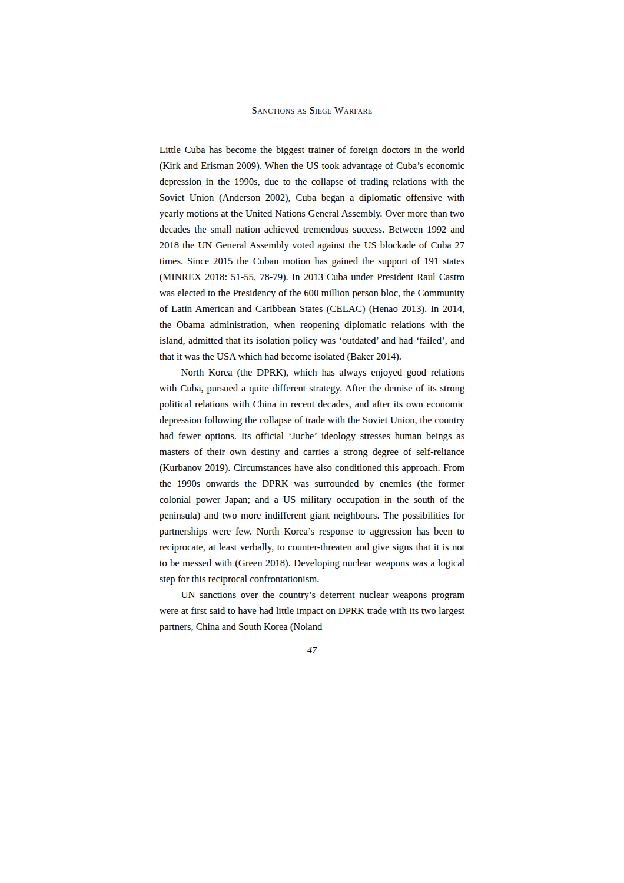Sanctions as Siege Warfare
Little Cuba has become the biggest trainer of foreign doctors in the world (Kirk and Erisman 2009). When the US took advantage of Cuba’s economic depression in the 1990s, due to the collapse of trading relations with the Soviet Union (Anderson 2002), Cuba began a diplomatic offensive with yearly motions at the United Nations General Assembly. Over more than two decades the small nation achieved tremendous success. Between 1992 and 2018 the UN General Assembly voted against the US blockade of Cuba 27 times. Since 2015 the Cuban motion has gained the support of 191 states (MINREX 2018: 51-55, 78-79). In 2013 Cuba under President Raul Castro was elected to the Presidency of the 600 million person bloc, the Community of Latin American and Caribbean States (CELAC) (Henao 2013). In 2014, the Obama administration, when reopening diplomatic relations with the island, admitted that its isolation policy was ‘outdated’ and had ‘failed’, and that it was the USA which had become isolated (Baker 2014).
North Korea (the DPRK), which has always enjoyed good relations with Cuba, pursued a quite different strategy. After the demise of its strong political relations with China in recent decades, and after its own economic depression following the collapse of trade with the Soviet Union, the country had fewer options. Its official ‘Juche’ ideology stresses human beings as masters of their own destiny and carries a strong degree of self-reliance (Kurbanov 2019). Circumstances have also conditioned this approach. From the 1990s onwards the DPRK was surrounded by enemies (the former colonial power Japan; and a US military occupation in the south of the peninsula) and two more indifferent giant neighbours. The possibilities for partnerships were few. North Korea’s response to aggression has been to reciprocate, at least verbally, to counter-threaten and give signs that it is not to be messed with (Green 2018). Developing nuclear weapons was a logical step for this reciprocal confrontationism.
UN sanctions over the country’s deterrent nuclear weapons program were at first said to have had little impact on DPRK trade with its two largest partners, China and South Korea (Noland
47